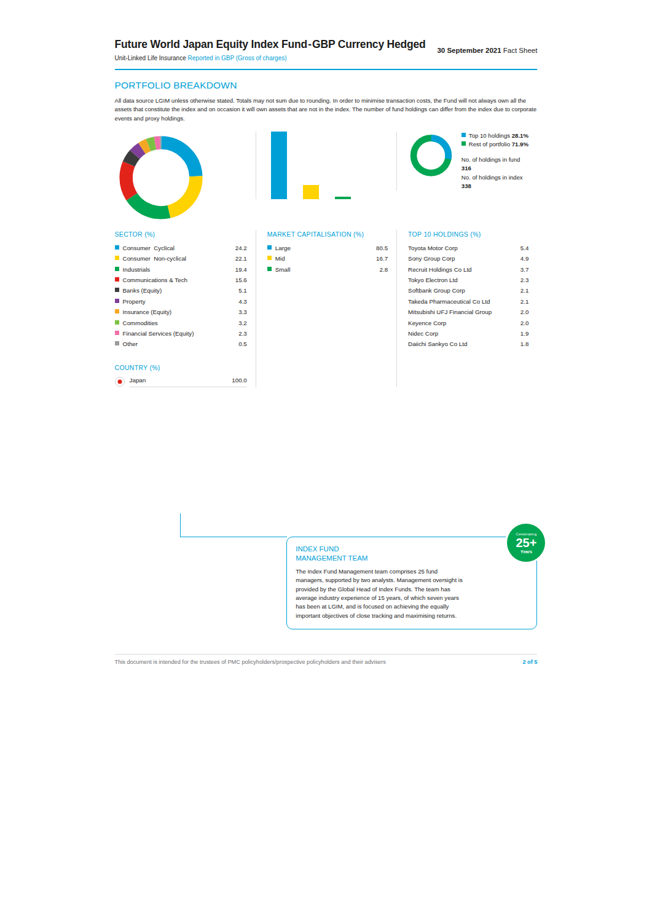Future World Japan Equity Index Fund - GBP Currency Hedged
Unit-Linked Life Insurance Reported in GBP (Gross of charges)
30 September 2021 Fact Sheet
PORTFOLIO BREAKDOWN
All data source LGIM unless otherwise stated. Totals may not sum due to rounding. In order to minimise transaction costs, the Fund will not always own all the assets that constitute the index and on occasion it will own assets that are not in the index. The number of fund holdings can differ from the index due to corporate events and proxy holdings.
Top 10 holdings 28.1%
Rest of portfolio 71.9%
No. of holdings in fund 316
No. of holdings in index 338
Sector (%)
| Consumer Cyclical | 24.2 |
| Consumer Non-cyclical | 22.1 |
| Industrials | 19.4 |
| Communications & Tech | 15.6 |
| Banks (Equity) | 5.1 |
| Property | 4.3 |
| Insurance (Equity) | 3.3 |
| Commodities | 3.2 |
| Financial Services (Equity) | 2.3 |
| Other | 0.5 |
Country (%)
Japan 100.0
Market Capitalisation (%)
| Large | 80.5 |
| Mid | 16.7 |
| Small | 2.8 |
Top 10 Holdings (%)
| Toyota Motor Corp | 5.4 |
| Sony Group Corp | 4.9 |
| Recruit Holdings Co Ltd | 3.7 |
| Tokyo Electron Ltd | 2.3 |
| Softbank Group Corp | 2.1 |
| Takeda Pharmaceutical Co Ltd | 2.1 |
| Mitsubishi UFJ Financial Group | 2.0 |
| Keyence Corp | 2.0 |
| Nidec Corp | 1.9 |
| Daiichi Sankyo Co Ltd | 1.8 |
Celebrating
25+
Years
INDEX FUND
MANAGEMENT TEAM
The Index Fund Management team comprises 25 fund managers, supported by two analysts. Management oversight is provided by the Global Head of Index Funds. The team has average industry experience of 15 years, of which seven years has been at LGIM, and is focused on achieving the equally important objectives of close tracking and maximising returns.
This document is intended for the trustees of PMC policyholders/prospective policyholders and their advisers
2 of 5